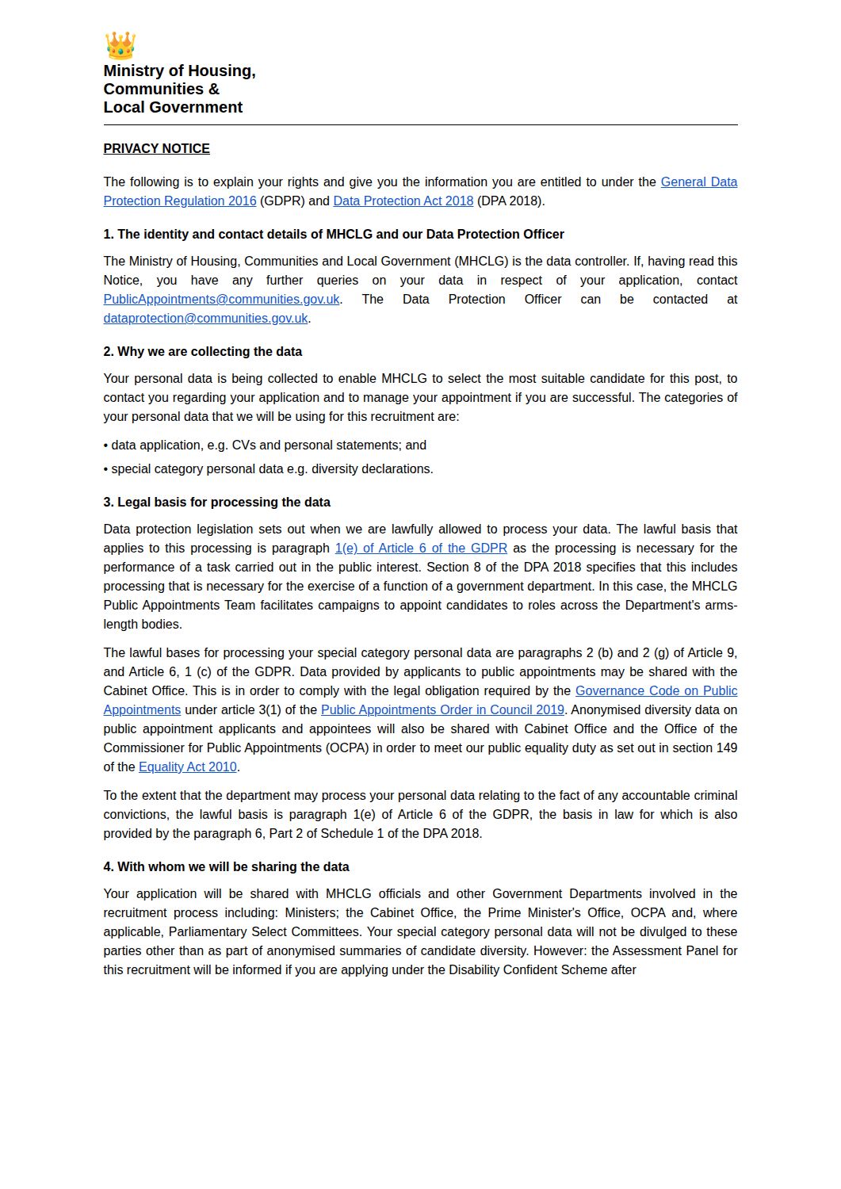👑
Ministry of Housing,
Communities &
Local Government
PRIVACY NOTICE
The following is to explain your rights and give you the information you are entitled to under the General Data Protection Regulation 2016 (GDPR) and Data Protection Act 2018 (DPA 2018).
1. The identity and contact details of MHCLG and our Data Protection Officer
The Ministry of Housing, Communities and Local Government (MHCLG) is the data controller. If, having read this Notice, you have any further queries on your data in respect of your application, contact PublicAppointments@communities.gov.uk. The Data Protection Officer can be contacted at dataprotection@communities.gov.uk.
2. Why we are collecting the data
Your personal data is being collected to enable MHCLG to select the most suitable candidate for this post, to contact you regarding your application and to manage your appointment if you are successful. The categories of your personal data that we will be using for this recruitment are:
• data application, e.g. CVs and personal statements; and
• special category personal data e.g. diversity declarations.
3. Legal basis for processing the data
Data protection legislation sets out when we are lawfully allowed to process your data. The lawful basis that applies to this processing is paragraph 1(e) of Article 6 of the GDPR as the processing is necessary for the performance of a task carried out in the public interest. Section 8 of the DPA 2018 specifies that this includes processing that is necessary for the exercise of a function of a government department. In this case, the MHCLG Public Appointments Team facilitates campaigns to appoint candidates to roles across the Department's arms-length bodies.
The lawful bases for processing your special category personal data are paragraphs 2 (b) and 2 (g) of Article 9, and Article 6, 1 (c) of the GDPR. Data provided by applicants to public appointments may be shared with the Cabinet Office. This is in order to comply with the legal obligation required by the Governance Code on Public Appointments under article 3(1) of the Public Appointments Order in Council 2019. Anonymised diversity data on public appointment applicants and appointees will also be shared with Cabinet Office and the Office of the Commissioner for Public Appointments (OCPA) in order to meet our public equality duty as set out in section 149 of the Equality Act 2010.
To the extent that the department may process your personal data relating to the fact of any accountable criminal convictions, the lawful basis is paragraph 1(e) of Article 6 of the GDPR, the basis in law for which is also provided by the paragraph 6, Part 2 of Schedule 1 of the DPA 2018.
4. With whom we will be sharing the data
Your application will be shared with MHCLG officials and other Government Departments involved in the recruitment process including: Ministers; the Cabinet Office, the Prime Minister's Office, OCPA and, where applicable, Parliamentary Select Committees. Your special category personal data will not be divulged to these parties other than as part of anonymised summaries of candidate diversity. However: the Assessment Panel for this recruitment will be informed if you are applying under the Disability Confident Scheme after